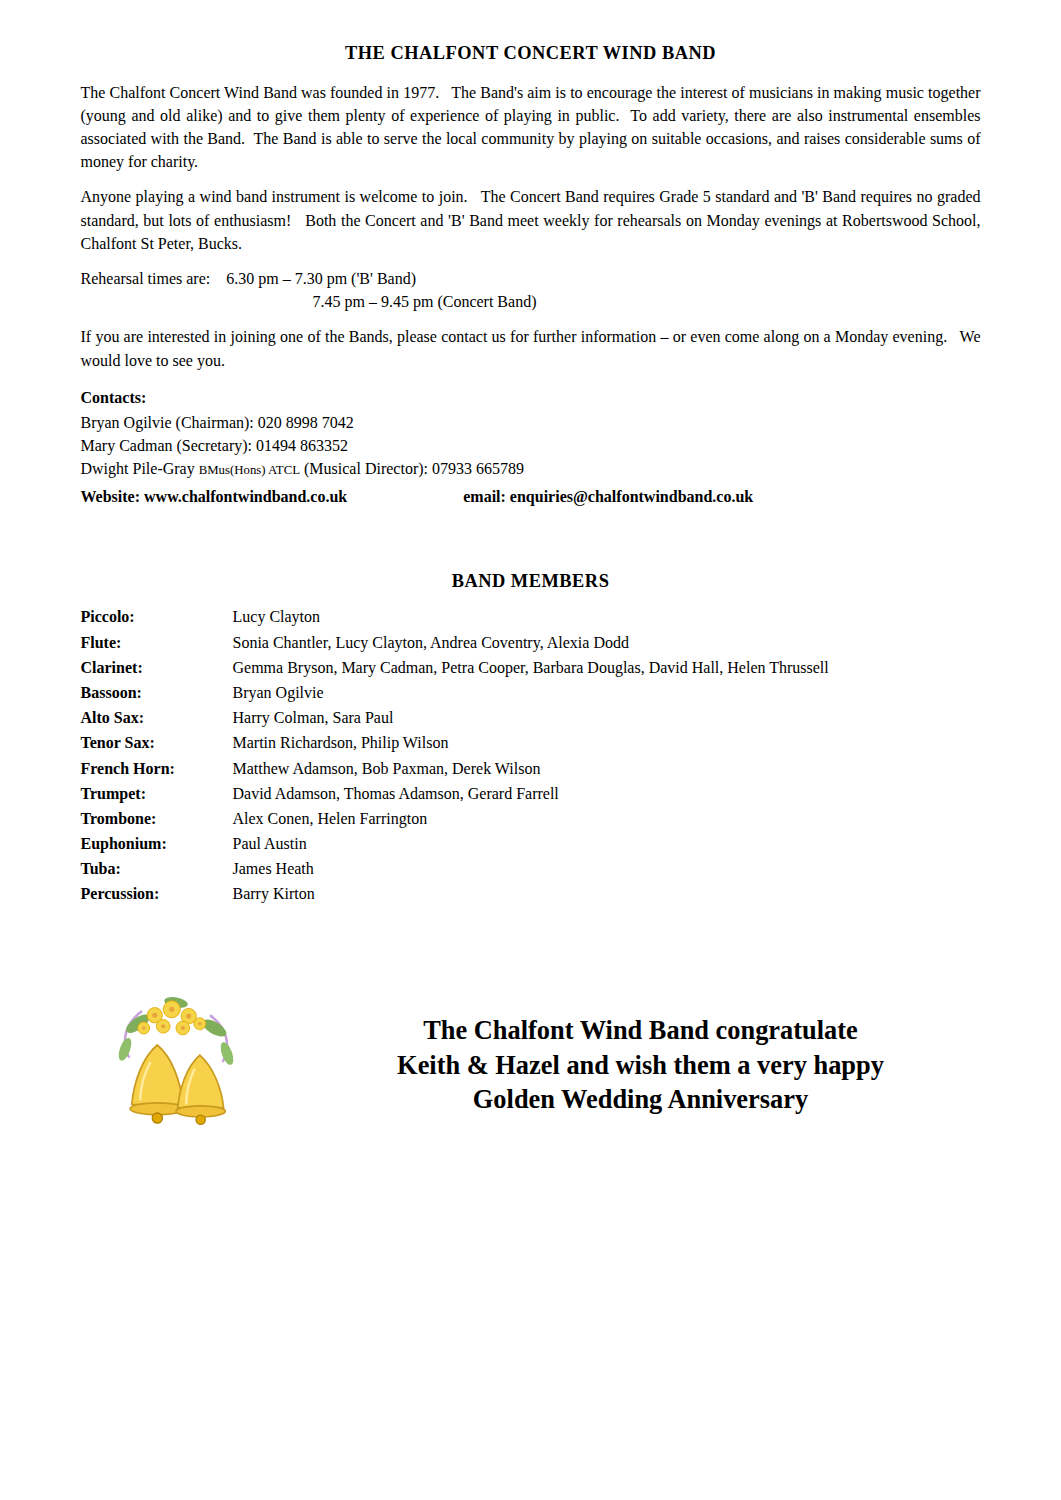THE CHALFONT CONCERT WIND BAND
The Chalfont Concert Wind Band was founded in 1977. The Band's aim is to encourage the interest of musicians in making music together (young and old alike) and to give them plenty of experience of playing in public. To add variety, there are also instrumental ensembles associated with the Band. The Band is able to serve the local community by playing on suitable occasions, and raises considerable sums of money for charity.
Anyone playing a wind band instrument is welcome to join. The Concert Band requires Grade 5 standard and 'B' Band requires no graded standard, but lots of enthusiasm! Both the Concert and 'B' Band meet weekly for rehearsals on Monday evenings at Robertswood School, Chalfont St Peter, Bucks.
Rehearsal times are: 6.30 pm – 7.30 pm ('B' Band)
7.45 pm – 9.45 pm (Concert Band)
If you are interested in joining one of the Bands, please contact us for further information – or even come along on a Monday evening. We would love to see you.
Contacts:
Bryan Ogilvie (Chairman): 020 8998 7042
Mary Cadman (Secretary): 01494 863352
Dwight Pile-Gray BMus(Hons) ATCL (Musical Director): 07933 665789
Website: www.chalfontwindband.co.uk email: enquiries@chalfontwindband.co.uk
BAND MEMBERS
| Piccolo: | Lucy Clayton |
| Flute: | Sonia Chantler, Lucy Clayton, Andrea Coventry, Alexia Dodd |
| Clarinet: | Gemma Bryson, Mary Cadman, Petra Cooper, Barbara Douglas, David Hall, Helen Thrussell |
| Bassoon: | Bryan Ogilvie |
| Alto Sax: | Harry Colman, Sara Paul |
| Tenor Sax: | Martin Richardson, Philip Wilson |
| French Horn: | Matthew Adamson, Bob Paxman, Derek Wilson |
| Trumpet: | David Adamson, Thomas Adamson, Gerard Farrell |
| Trombone: | Alex Conen, Helen Farrington |
| Euphonium: | Paul Austin |
| Tuba: | James Heath |
| Percussion: | Barry Kirton |
The Chalfont Wind Band congratulate
Keith & Hazel and wish them a very happy
Golden Wedding Anniversary